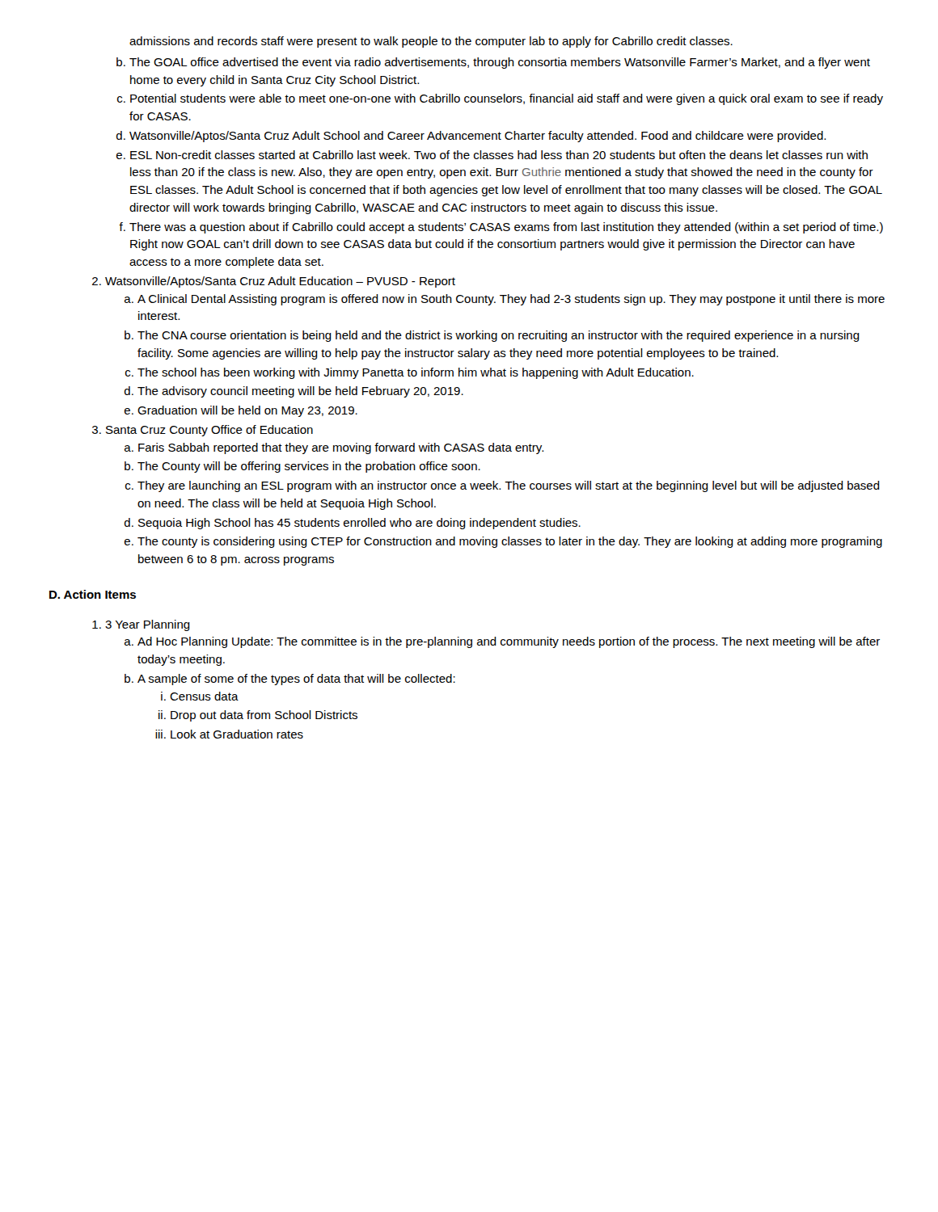admissions and records staff were present to walk people to the computer lab to apply for Cabrillo credit classes.
The GOAL office advertised the event via radio advertisements, through consortia members Watsonville Farmer’s Market, and a flyer went home to every child in Santa Cruz City School District.
Potential students were able to meet one-on-one with Cabrillo counselors, financial aid staff and were given a quick oral exam to see if ready for CASAS.
Watsonville/Aptos/Santa Cruz Adult School and Career Advancement Charter faculty attended. Food and childcare were provided.
ESL Non-credit classes started at Cabrillo last week. Two of the classes had less than 20 students but often the deans let classes run with less than 20 if the class is new. Also, they are open entry, open exit. Burr Guthrie mentioned a study that showed the need in the county for ESL classes. The Adult School is concerned that if both agencies get low level of enrollment that too many classes will be closed. The GOAL director will work towards bringing Cabrillo, WASCAE and CAC instructors to meet again to discuss this issue.
There was a question about if Cabrillo could accept a students’ CASAS exams from last institution they attended (within a set period of time.) Right now GOAL can’t drill down to see CASAS data but could if the consortium partners would give it permission the Director can have access to a more complete data set.
Watsonville/Aptos/Santa Cruz Adult Education – PVUSD - Report
A Clinical Dental Assisting program is offered now in South County. They had 2-3 students sign up. They may postpone it until there is more interest.
The CNA course orientation is being held and the district is working on recruiting an instructor with the required experience in a nursing facility. Some agencies are willing to help pay the instructor salary as they need more potential employees to be trained.
The school has been working with Jimmy Panetta to inform him what is happening with Adult Education.
The advisory council meeting will be held February 20, 2019.
Graduation will be held on May 23, 2019.
Santa Cruz County Office of Education
Faris Sabbah reported that they are moving forward with CASAS data entry.
The County will be offering services in the probation office soon.
They are launching an ESL program with an instructor once a week. The courses will start at the beginning level but will be adjusted based on need. The class will be held at Sequoia High School.
Sequoia High School has 45 students enrolled who are doing independent studies.
The county is considering using CTEP for Construction and moving classes to later in the day. They are looking at adding more programing between 6 to 8 pm. across programs
D. Action Items
3 Year Planning
Ad Hoc Planning Update: The committee is in the pre-planning and community needs portion of the process. The next meeting will be after today’s meeting.
A sample of some of the types of data that will be collected:
Census data
Drop out data from School Districts
Look at Graduation rates